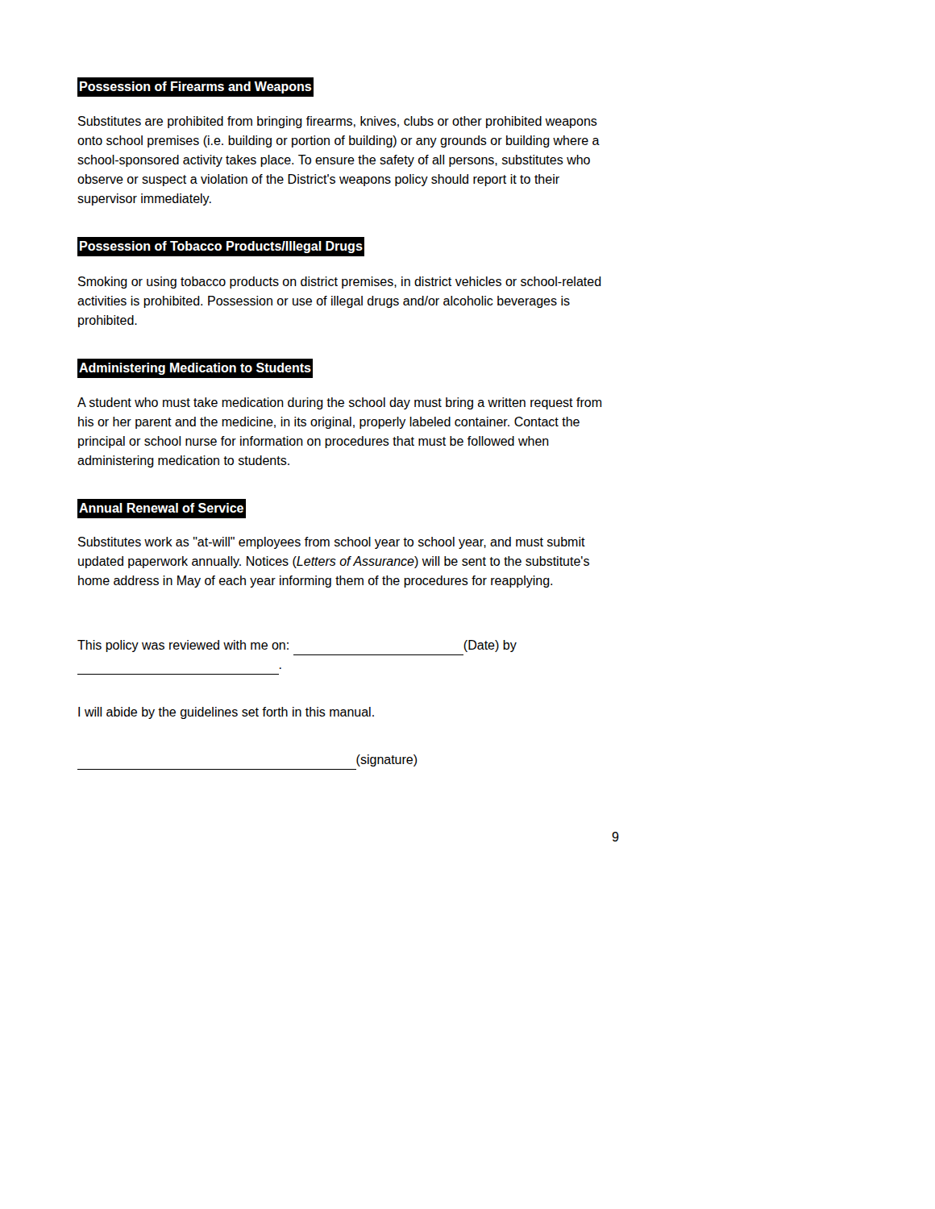Possession of Firearms and Weapons
Substitutes are prohibited from bringing firearms, knives, clubs or other prohibited weapons onto school premises (i.e. building or portion of building) or any grounds or building where a school-sponsored activity takes place. To ensure the safety of all persons, substitutes who observe or suspect a violation of the District's weapons policy should report it to their supervisor immediately.
Possession of Tobacco Products/Illegal Drugs
Smoking or using tobacco products on district premises, in district vehicles or school-related activities is prohibited. Possession or use of illegal drugs and/or alcoholic beverages is prohibited.
Administering Medication to Students
A student who must take medication during the school day must bring a written request from his or her parent and the medicine, in its original, properly labeled container. Contact the principal or school nurse for information on procedures that must be followed when administering medication to students.
Annual Renewal of Service
Substitutes work as "at-will" employees from school year to school year, and must submit updated paperwork annually. Notices (Letters of Assurance) will be sent to the substitute's home address in May of each year informing them of the procedures for reapplying.
This policy was reviewed with me on: (Date) by .
I will abide by the guidelines set forth in this manual.
(signature)
9